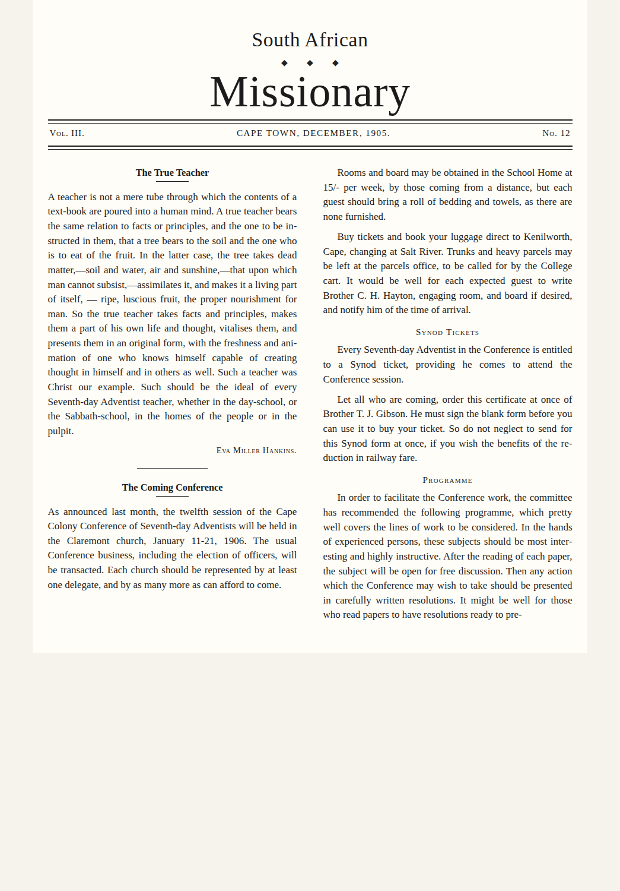South African
◆◆◆
Missionary
Vol. III. CAPE TOWN, DECEMBER, 1905. No. 12
The True Teacher
A teacher is not a mere tube through which the contents of a text-book are poured into a human mind. A true teacher bears the same relation to facts or principles, and the one to be instructed in them, that a tree bears to the soil and the one who is to eat of the fruit. In the latter case, the tree takes dead matter,—soil and water, air and sunshine,—that upon which man cannot subsist,—assimilates it, and makes it a living part of itself, — ripe, luscious fruit, the proper nourishment for man. So the true teacher takes facts and principles, makes them a part of his own life and thought, vitalises them, and presents them in an original form, with the freshness and animation of one who knows himself capable of creating thought in himself and in others as well. Such a teacher was Christ our example. Such should be the ideal of every Seventh-day Adventist teacher, whether in the day-school, or the Sabbath-school, in the homes of the people or in the pulpit.
Eva Miller Hankins.
The Coming Conference
As announced last month, the twelfth session of the Cape Colony Conference of Seventh-day Adventists will be held in the Claremont church, January 11-21, 1906. The usual Conference business, including the election of officers, will be transacted. Each church should be represented by at least one delegate, and by as many more as can afford to come.
Rooms and board may be obtained in the School Home at 15/- per week, by those coming from a distance, but each guest should bring a roll of bedding and towels, as there are none furnished.
Buy tickets and book your luggage direct to Kenilworth, Cape, changing at Salt River. Trunks and heavy parcels may be left at the parcels office, to be called for by the College cart. It would be well for each expected guest to write Brother C. H. Hayton, engaging room, and board if desired, and notify him of the time of arrival.
Synod Tickets
Every Seventh-day Adventist in the Conference is entitled to a Synod ticket, providing he comes to attend the Conference session.
Let all who are coming, order this certificate at once of Brother T. J. Gibson. He must sign the blank form before you can use it to buy your ticket. So do not neglect to send for this Synod form at once, if you wish the benefits of the reduction in railway fare.
Programme
In order to facilitate the Conference work, the committee has recommended the following programme, which pretty well covers the lines of work to be considered. In the hands of experienced persons, these subjects should be most interesting and highly instructive. After the reading of each paper, the subject will be open for free discussion. Then any action which the Conference may wish to take should be presented in carefully written resolutions. It might be well for those who read papers to have resolutions ready to pre-